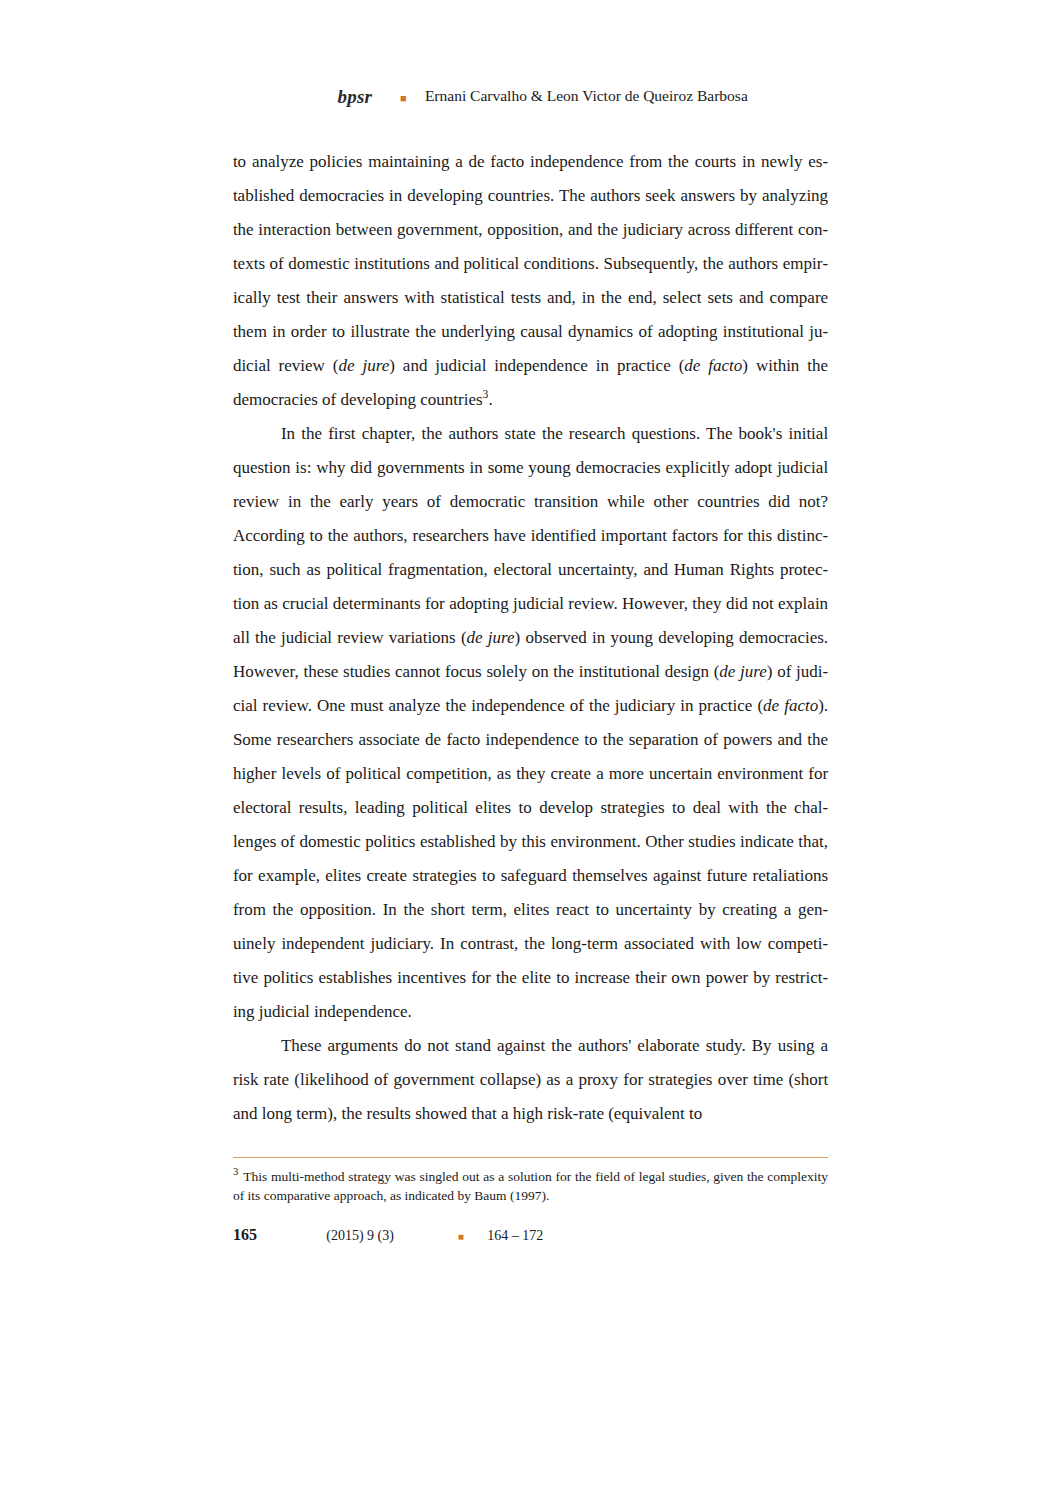bpsr
■
Ernani Carvalho & Leon Victor de Queiroz Barbosa
to analyze policies maintaining a de facto independence from the courts in newly established democracies in developing countries. The authors seek answers by analyzing the interaction between government, opposition, and the judiciary across different contexts of domestic institutions and political conditions. Subsequently, the authors empirically test their answers with statistical tests and, in the end, select sets and compare them in order to illustrate the underlying causal dynamics of adopting institutional judicial review (de jure) and judicial independence in practice (de facto) within the democracies of developing countries3.
In the first chapter, the authors state the research questions. The book's initial question is: why did governments in some young democracies explicitly adopt judicial review in the early years of democratic transition while other countries did not? According to the authors, researchers have identified important factors for this distinction, such as political fragmentation, electoral uncertainty, and Human Rights protection as crucial determinants for adopting judicial review. However, they did not explain all the judicial review variations (de jure) observed in young developing democracies. However, these studies cannot focus solely on the institutional design (de jure) of judicial review. One must analyze the independence of the judiciary in practice (de facto). Some researchers associate de facto independence to the separation of powers and the higher levels of political competition, as they create a more uncertain environment for electoral results, leading political elites to develop strategies to deal with the challenges of domestic politics established by this environment. Other studies indicate that, for example, elites create strategies to safeguard themselves against future retaliations from the opposition. In the short term, elites react to uncertainty by creating a genuinely independent judiciary. In contrast, the long-term associated with low competitive politics establishes incentives for the elite to increase their own power by restricting judicial independence.
These arguments do not stand against the authors' elaborate study. By using a risk rate (likelihood of government collapse) as a proxy for strategies over time (short and long term), the results showed that a high risk-rate (equivalent to
3 This multi-method strategy was singled out as a solution for the field of legal studies, given the complexity of its comparative approach, as indicated by Baum (1997).
165
(2015) 9 (3)
■
164 – 172